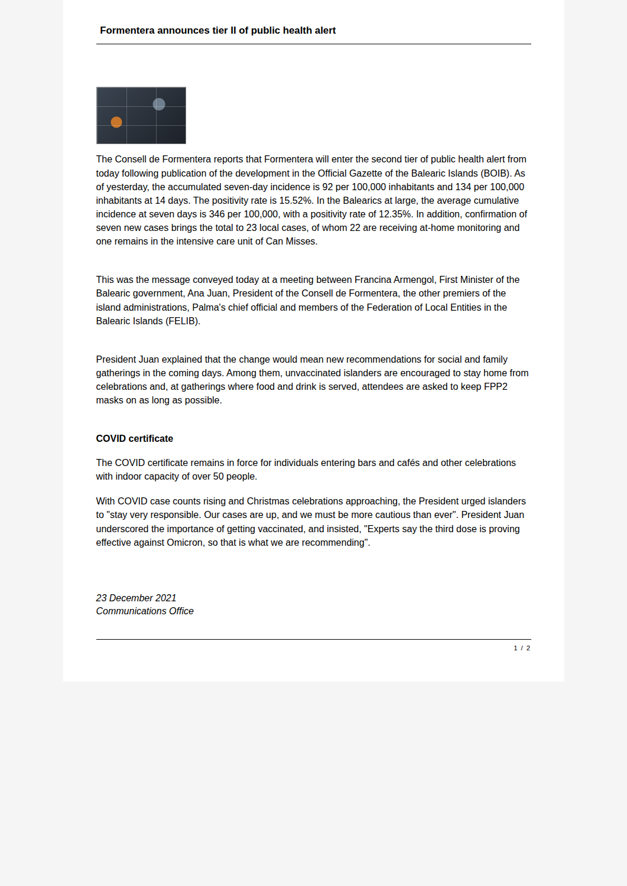Formentera announces tier II of public health alert
The Consell de Formentera reports that Formentera will enter the second tier of public health alert from today following publication of the development in the Official Gazette of the Balearic Islands (BOIB). As of yesterday, the accumulated seven-day incidence is 92 per 100,000 inhabitants and 134 per 100,000 inhabitants at 14 days. The positivity rate is 15.52%. In the Balearics at large, the average cumulative incidence at seven days is 346 per 100,000, with a positivity rate of 12.35%. In addition, confirmation of seven new cases brings the total to 23 local cases, of whom 22 are receiving at-home monitoring and one remains in the intensive care unit of Can Misses.
This was the message conveyed today at a meeting between Francina Armengol, First Minister of the Balearic government, Ana Juan, President of the Consell de Formentera, the other premiers of the island administrations, Palma's chief official and members of the Federation of Local Entities in the Balearic Islands (FELIB).
President Juan explained that the change would mean new recommendations for social and family gatherings in the coming days. Among them, unvaccinated islanders are encouraged to stay home from celebrations and, at gatherings where food and drink is served, attendees are asked to keep FPP2 masks on as long as possible.
COVID certificate
The COVID certificate remains in force for individuals entering bars and cafés and other celebrations with indoor capacity of over 50 people.
With COVID case counts rising and Christmas celebrations approaching, the President urged islanders to "stay very responsible. Our cases are up, and we must be more cautious than ever". President Juan underscored the importance of getting vaccinated, and insisted, "Experts say the third dose is proving effective against Omicron, so that is what we are recommending".
23 December 2021
Communications Office
1 / 2